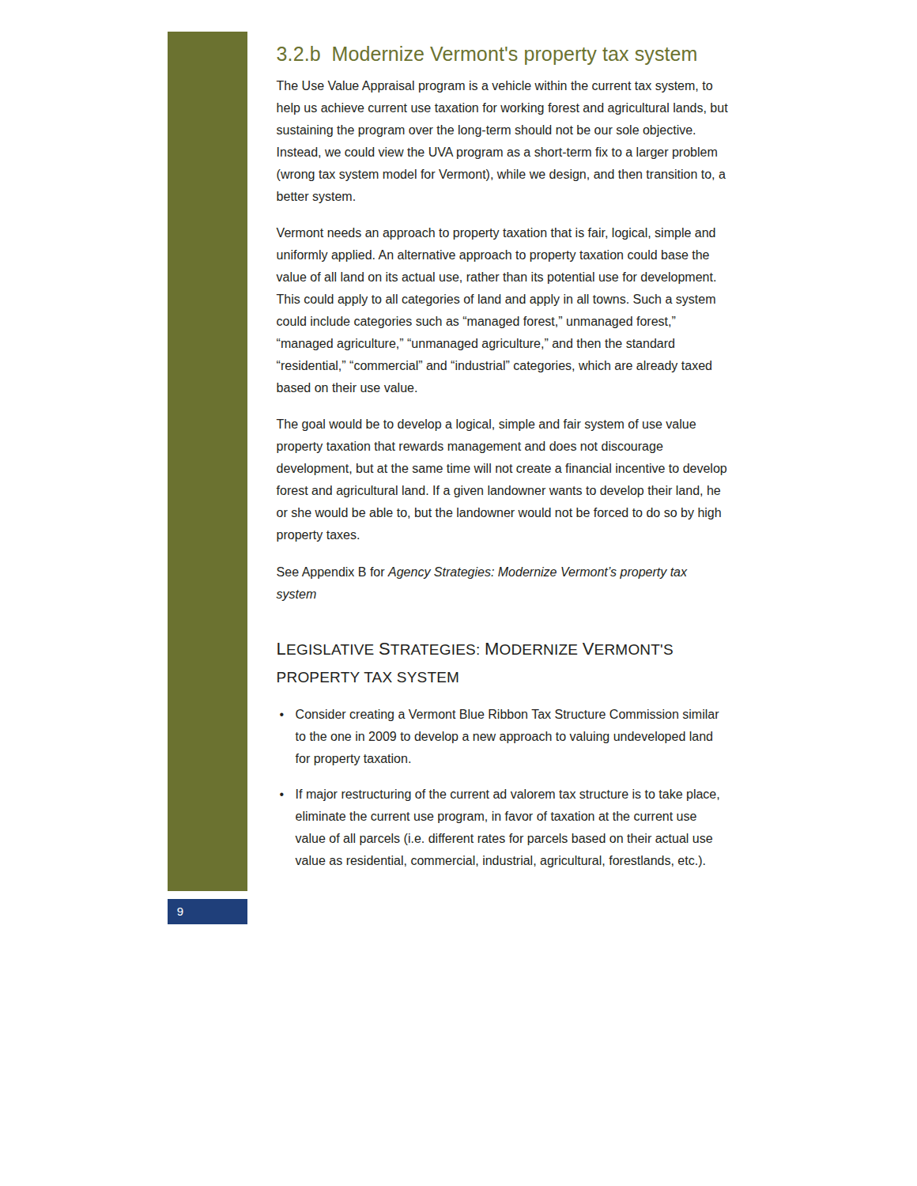9
3.2.b Modernize Vermont's property tax system
The Use Value Appraisal program is a vehicle within the current tax system, to help us achieve current use taxation for working forest and agricultural lands, but sustaining the program over the long-term should not be our sole objective. Instead, we could view the UVA program as a short-term fix to a larger problem (wrong tax system model for Vermont), while we design, and then transition to, a better system.
Vermont needs an approach to property taxation that is fair, logical, simple and uniformly applied. An alternative approach to property taxation could base the value of all land on its actual use, rather than its potential use for development. This could apply to all categories of land and apply in all towns. Such a system could include categories such as “managed forest,” unmanaged forest,” “managed agriculture,” “unmanaged agriculture,” and then the standard “residential,” “commercial” and “industrial” categories, which are already taxed based on their use value.
The goal would be to develop a logical, simple and fair system of use value property taxation that rewards management and does not discourage development, but at the same time will not create a financial incentive to develop forest and agricultural land. If a given landowner wants to develop their land, he or she would be able to, but the landowner would not be forced to do so by high property taxes.
See Appendix B for Agency Strategies: Modernize Vermont’s property tax system
LEGISLATIVE STRATEGIES: MODERNIZE VERMONT'S PROPERTY TAX SYSTEM
Consider creating a Vermont Blue Ribbon Tax Structure Commission similar to the one in 2009 to develop a new approach to valuing undeveloped land for property taxation.
If major restructuring of the current ad valorem tax structure is to take place, eliminate the current use program, in favor of taxation at the current use value of all parcels (i.e. different rates for parcels based on their actual use value as residential, commercial, industrial, agricultural, forestlands, etc.).